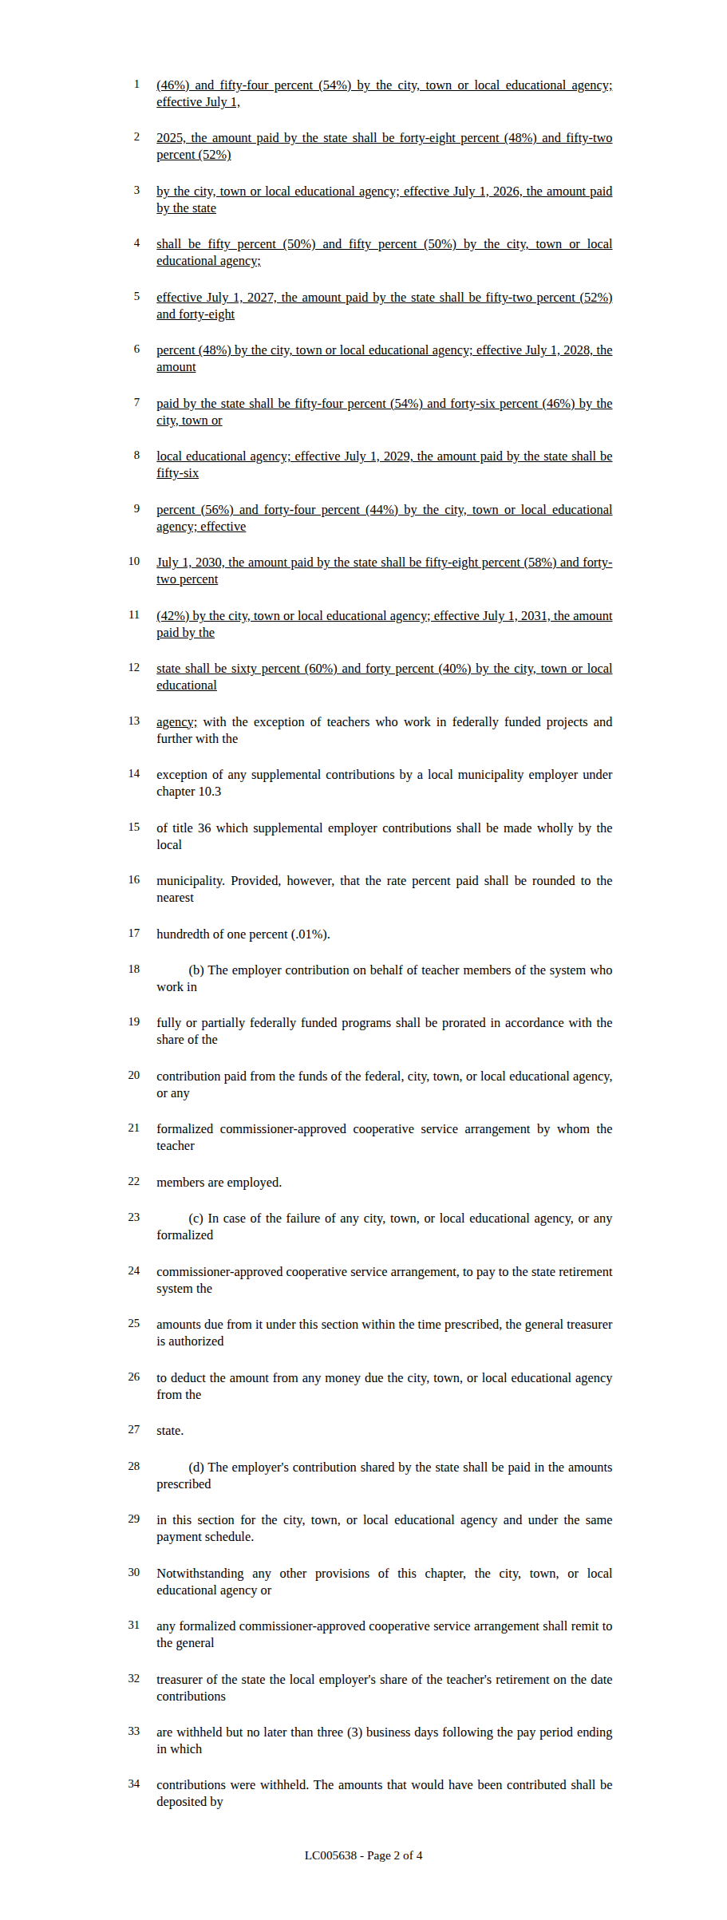(46%) and fifty-four percent (54%) by the city, town or local educational agency; effective July 1,
2025, the amount paid by the state shall be forty-eight percent (48%) and fifty-two percent (52%)
by the city, town or local educational agency; effective July 1, 2026, the amount paid by the state
shall be fifty percent (50%) and fifty percent (50%) by the city, town or local educational agency;
effective July 1, 2027, the amount paid by the state shall be fifty-two percent (52%) and forty-eight
percent (48%) by the city, town or local educational agency; effective July 1, 2028, the amount
paid by the state shall be fifty-four percent (54%) and forty-six percent (46%) by the city, town or
local educational agency; effective July 1, 2029, the amount paid by the state shall be fifty-six
percent (56%) and forty-four percent (44%) by the city, town or local educational agency; effective
July 1, 2030, the amount paid by the state shall be fifty-eight percent (58%) and forty-two percent
(42%) by the city, town or local educational agency; effective July 1, 2031, the amount paid by the
state shall be sixty percent (60%) and forty percent (40%) by the city, town or local educational
agency; with the exception of teachers who work in federally funded projects and further with the
exception of any supplemental contributions by a local municipality employer under chapter 10.3
of title 36 which supplemental employer contributions shall be made wholly by the local
municipality. Provided, however, that the rate percent paid shall be rounded to the nearest
hundredth of one percent (.01%).
(b) The employer contribution on behalf of teacher members of the system who work in
fully or partially federally funded programs shall be prorated in accordance with the share of the
contribution paid from the funds of the federal, city, town, or local educational agency, or any
formalized commissioner-approved cooperative service arrangement by whom the teacher
members are employed.
(c) In case of the failure of any city, town, or local educational agency, or any formalized
commissioner-approved cooperative service arrangement, to pay to the state retirement system the
amounts due from it under this section within the time prescribed, the general treasurer is authorized
to deduct the amount from any money due the city, town, or local educational agency from the
state.
(d) The employer's contribution shared by the state shall be paid in the amounts prescribed
in this section for the city, town, or local educational agency and under the same payment schedule.
Notwithstanding any other provisions of this chapter, the city, town, or local educational agency or
any formalized commissioner-approved cooperative service arrangement shall remit to the general
treasurer of the state the local employer's share of the teacher's retirement on the date contributions
are withheld but no later than three (3) business days following the pay period ending in which
contributions were withheld. The amounts that would have been contributed shall be deposited by
LC005638 - Page 2 of 4